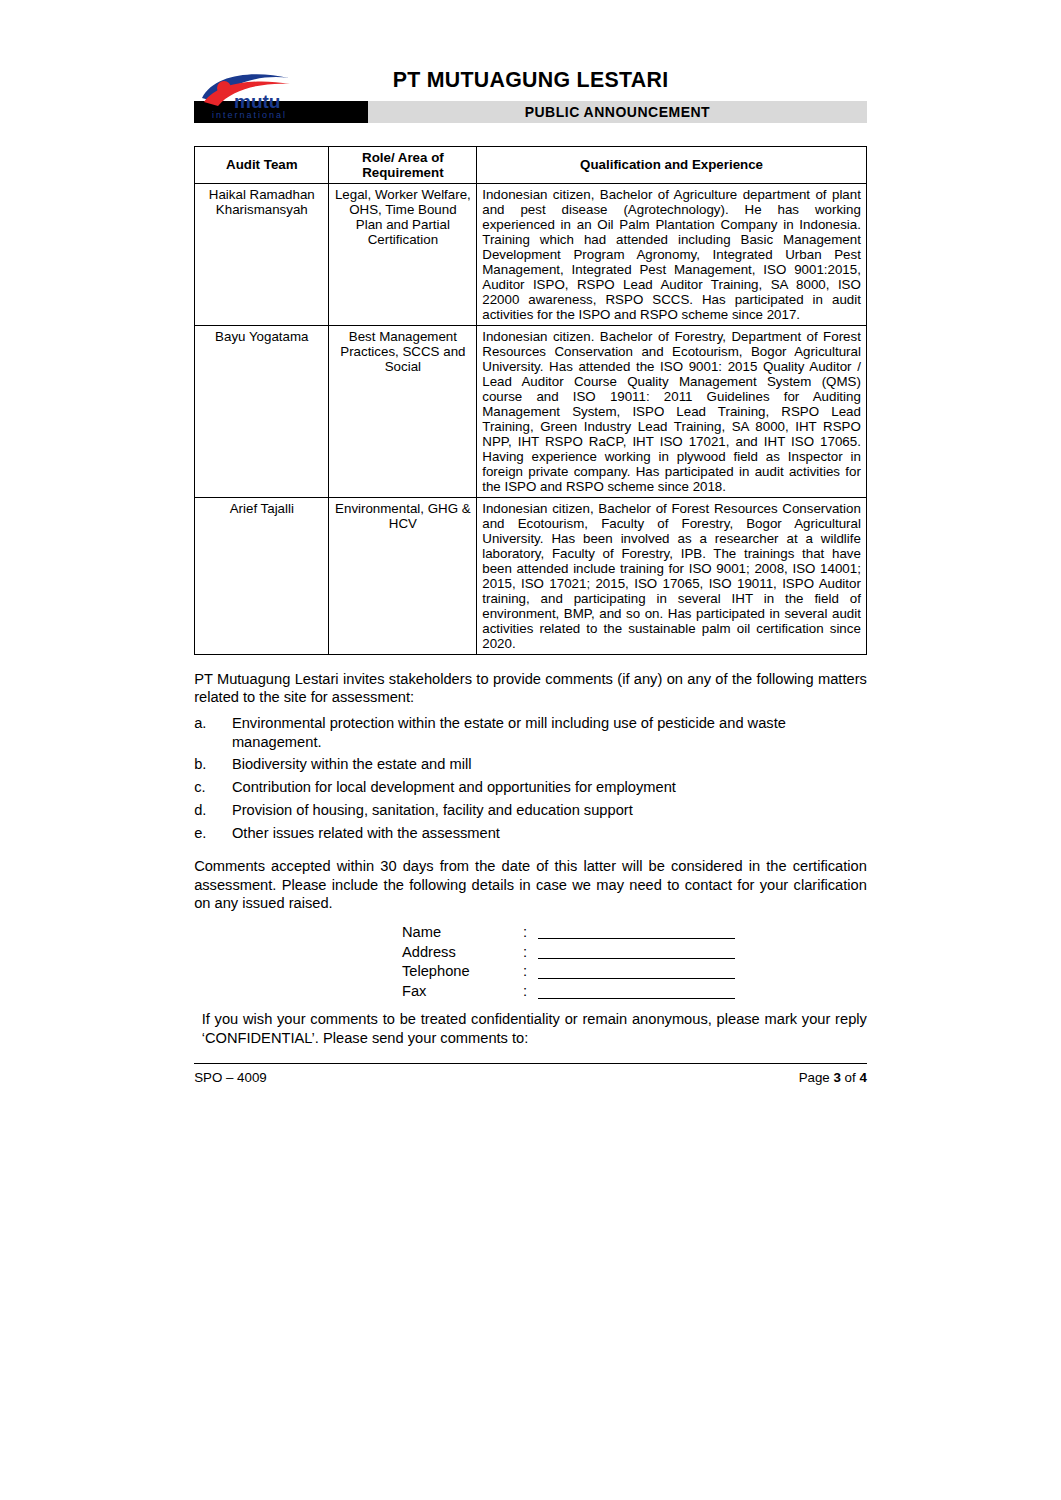mutu international
PT MUTUAGUNG LESTARI
PUBLIC ANNOUNCEMENT
| Audit Team | Role/ Area of Requirement | Qualification and Experience |
| --- | --- | --- |
| Haikal Ramadhan Kharismansyah | Legal, Worker Welfare, OHS, Time Bound Plan and Partial Certification | Indonesian citizen, Bachelor of Agriculture department of plant and pest disease (Agrotechnology). He has working experienced in an Oil Palm Plantation Company in Indonesia. Training which had attended including Basic Management Development Program Agronomy, Integrated Urban Pest Management, Integrated Pest Management, ISO 9001:2015, Auditor ISPO, RSPO Lead Auditor Training, SA 8000, ISO 22000 awareness, RSPO SCCS. Has participated in audit activities for the ISPO and RSPO scheme since 2017. |
| Bayu Yogatama | Best Management Practices, SCCS and Social | Indonesian citizen. Bachelor of Forestry, Department of Forest Resources Conservation and Ecotourism, Bogor Agricultural University. Has attended the ISO 9001: 2015 Quality Auditor / Lead Auditor Course Quality Management System (QMS) course and ISO 19011: 2011 Guidelines for Auditing Management System, ISPO Lead Training, RSPO Lead Training, Green Industry Lead Training, SA 8000, IHT RSPO NPP, IHT RSPO RaCP, IHT ISO 17021, and IHT ISO 17065. Having experience working in plywood field as Inspector in foreign private company. Has participated in audit activities for the ISPO and RSPO scheme since 2018. |
| Arief Tajalli | Environmental, GHG & HCV | Indonesian citizen, Bachelor of Forest Resources Conservation and Ecotourism, Faculty of Forestry, Bogor Agricultural University. Has been involved as a researcher at a wildlife laboratory, Faculty of Forestry, IPB. The trainings that have been attended include training for ISO 9001; 2008, ISO 14001; 2015, ISO 17021; 2015, ISO 17065, ISO 19011, ISPO Auditor training, and participating in several IHT in the field of environment, BMP, and so on. Has participated in several audit activities related to the sustainable palm oil certification since 2020. |
PT Mutuagung Lestari invites stakeholders to provide comments (if any) on any of the following matters related to the site for assessment:
a. Environmental protection within the estate or mill including use of pesticide and waste management.
b. Biodiversity within the estate and mill
c. Contribution for local development and opportunities for employment
d. Provision of housing, sanitation, facility and education support
e. Other issues related with the assessment
Comments accepted within 30 days from the date of this latter will be considered in the certification assessment. Please include the following details in case we may need to contact for your clarification on any issued raised.
Name:
Address:
Telephone:
Fax:
If you wish your comments to be treated confidentiality or remain anonymous, please mark your reply ‘CONFIDENTIAL’. Please send your comments to:
SPO – 4009
Page 3 of 4